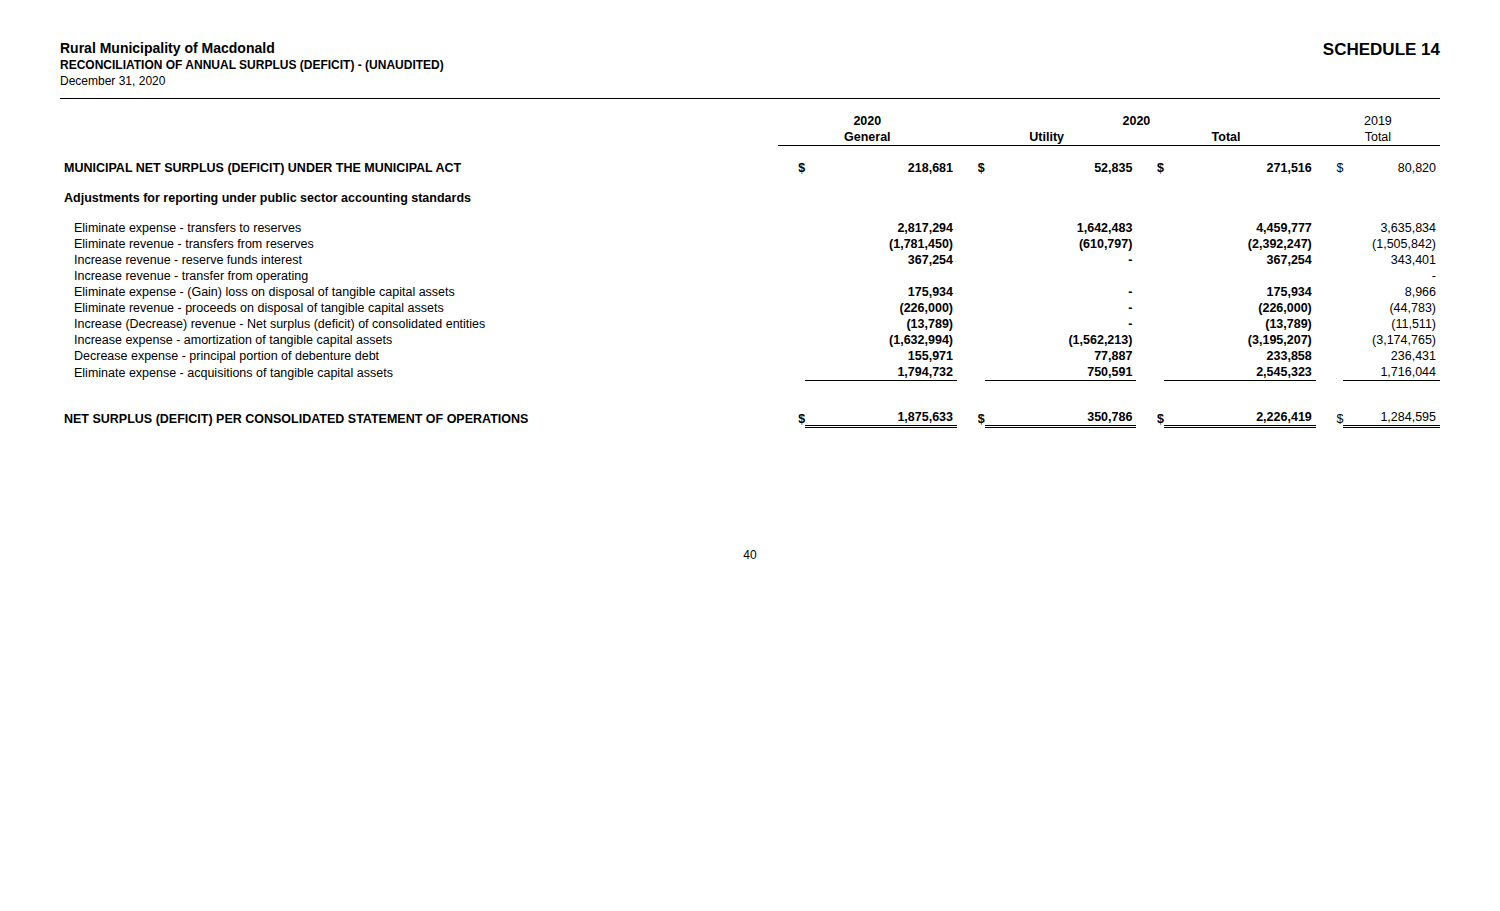SCHEDULE 14
Rural Municipality of Macdonald
RECONCILIATION OF ANNUAL SURPLUS (DEFICIT) - (UNAUDITED)
December 31, 2020
| | 2020 | 2020 | 2019 |
| --- | --- | --- | --- |
| | General | Utility | Total | Total |
| MUNICIPAL NET SURPLUS (DEFICIT) UNDER THE MUNICIPAL ACT | $ | 218,681 | $ | 52,835 | $ | 271,516 | $ | 80,820 |
| Adjustments for reporting under public sector accounting standards | |
| Eliminate expense - transfers to reserves | | 2,817,294 | | 1,642,483 | | 4,459,777 | | 3,635,834 |
| Eliminate revenue - transfers from reserves | | (1,781,450) | | (610,797) | | (2,392,247) | | (1,505,842) |
| Increase revenue - reserve funds interest | | 367,254 | | - | | 367,254 | | 343,401 |
| Increase revenue - transfer from operating | | | | | | | | - |
| Eliminate expense - (Gain) loss on disposal of tangible capital assets | | 175,934 | | - | | 175,934 | | 8,966 |
| Eliminate revenue - proceeds on disposal of tangible capital assets | | (226,000) | | - | | (226,000) | | (44,783) |
| Increase (Decrease) revenue - Net surplus (deficit) of consolidated entities | | (13,789) | | - | | (13,789) | | (11,511) |
| Increase expense - amortization of tangible capital assets | | (1,632,994) | | (1,562,213) | | (3,195,207) | | (3,174,765) |
| Decrease expense - principal portion of debenture debt | | 155,971 | | 77,887 | | 233,858 | | 236,431 |
| Eliminate expense - acquisitions of tangible capital assets | | 1,794,732 | | 750,591 | | 2,545,323 | | 1,716,044 |
| NET SURPLUS (DEFICIT) PER CONSOLIDATED STATEMENT OF OPERATIONS | $ | 1,875,633 | $ | 350,786 | $ | 2,226,419 | $ | 1,284,595 |
40